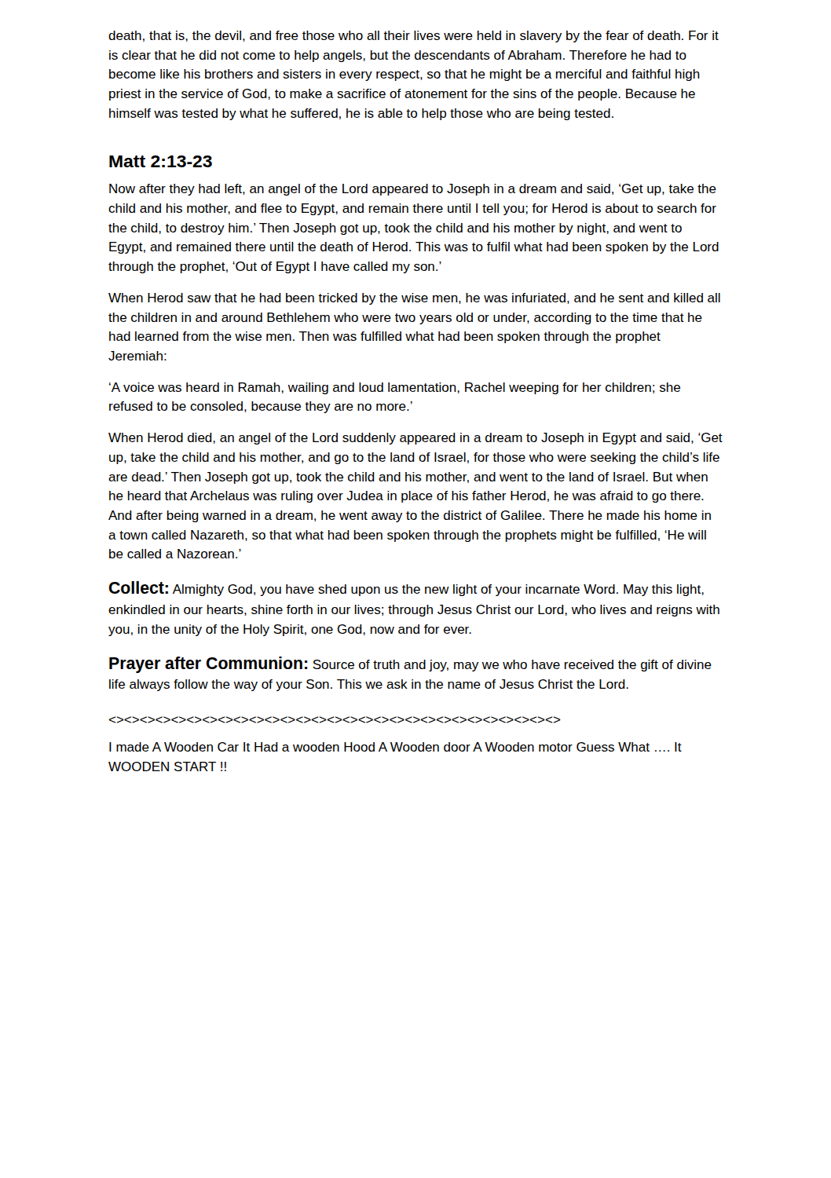death, that is, the devil, and free those who all their lives were held in slavery by the fear of death. For it is clear that he did not come to help angels, but the descendants of Abraham. Therefore he had to become like his brothers and sisters in every respect, so that he might be a merciful and faithful high priest in the service of God, to make a sacrifice of atonement for the sins of the people. Because he himself was tested by what he suffered, he is able to help those who are being tested.
Matt 2:13-23
Now after they had left, an angel of the Lord appeared to Joseph in a dream and said, ‘Get up, take the child and his mother, and flee to Egypt, and remain there until I tell you; for Herod is about to search for the child, to destroy him.’ Then Joseph got up, took the child and his mother by night, and went to Egypt, and remained there until the death of Herod. This was to fulfil what had been spoken by the Lord through the prophet, ‘Out of Egypt I have called my son.’
When Herod saw that he had been tricked by the wise men, he was infuriated, and he sent and killed all the children in and around Bethlehem who were two years old or under, according to the time that he had learned from the wise men. Then was fulfilled what had been spoken through the prophet Jeremiah:
‘A voice was heard in Ramah, wailing and loud lamentation, Rachel weeping for her children; she refused to be consoled, because they are no more.’
When Herod died, an angel of the Lord suddenly appeared in a dream to Joseph in Egypt and said, ‘Get up, take the child and his mother, and go to the land of Israel, for those who were seeking the child’s life are dead.’ Then Joseph got up, took the child and his mother, and went to the land of Israel. But when he heard that Archelaus was ruling over Judea in place of his father Herod, he was afraid to go there. And after being warned in a dream, he went away to the district of Galilee. There he made his home in a town called Nazareth, so that what had been spoken through the prophets might be fulfilled, ‘He will be called a Nazorean.’
Collect: Almighty God, you have shed upon us the new light of your incarnate Word. May this light, enkindled in our hearts, shine forth in our lives; through Jesus Christ our Lord, who lives and reigns with you, in the unity of the Holy Spirit, one God, now and for ever.
Prayer after Communion: Source of truth and joy, may we who have received the gift of divine life always follow the way of your Son. This we ask in the name of Jesus Christ the Lord.
<><><><><><><><><><><><><><><><><><><><><><><><><><><><><>
I made A Wooden Car It Had a wooden Hood A Wooden door A Wooden motor Guess What …. It WOODEN START !!